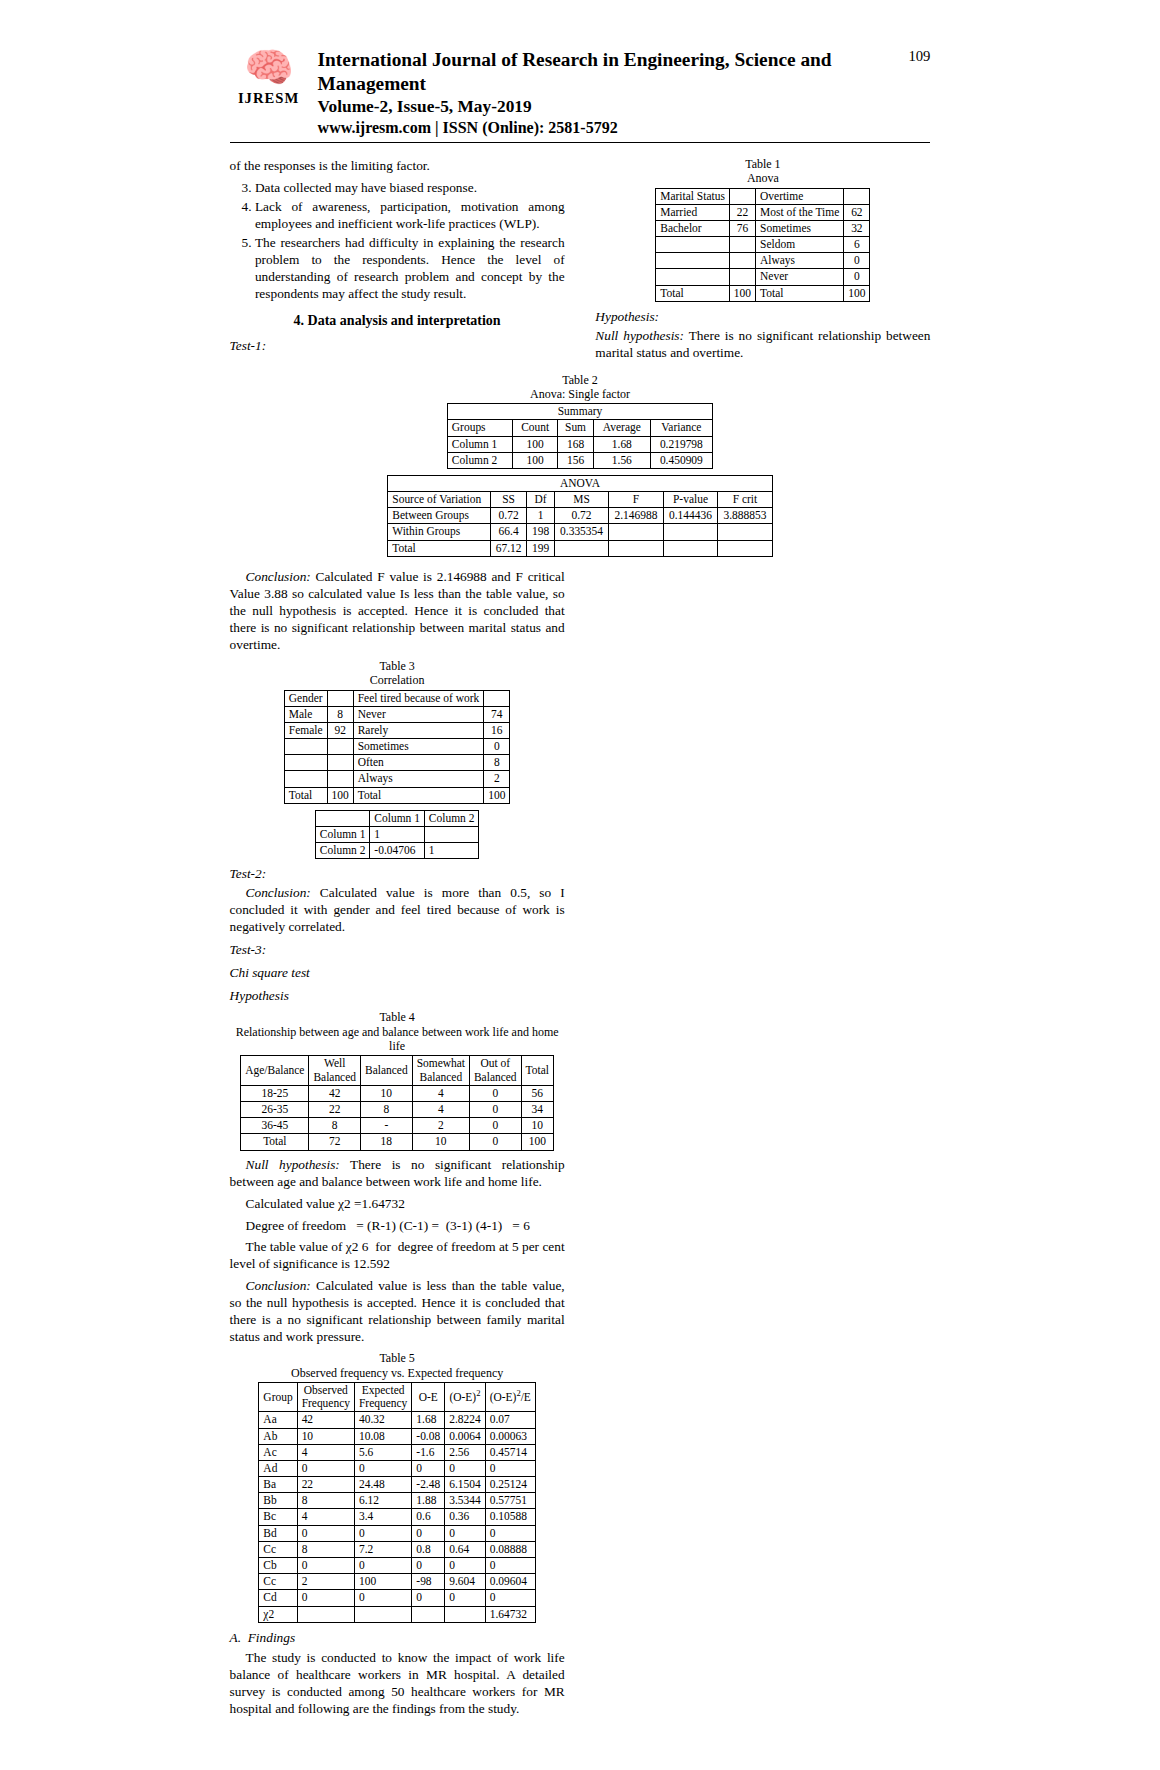🧠 IJRESM
International Journal of Research in Engineering, Science and Management
Volume-2, Issue-5, May-2019
www.ijresm.com | ISSN (Online): 2581-5792
109
of the responses is the limiting factor.
Data collected may have biased response.
Lack of awareness, participation, motivation among employees and inefficient work-life practices (WLP).
The researchers had difficulty in explaining the research problem to the respondents. Hence the level of understanding of research problem and concept by the respondents may affect the study result.
4. Data analysis and interpretation
Test-1:
Table 1 Anova
| Marital Status | | Overtime | |
| Married | 22 | Most of the Time | 62 |
| Bachelor | 76 | Sometimes | 32 |
| | | Seldom | 6 |
| | | Always | 0 |
| | | Never | 0 |
| Total | 100 | Total | 100 |
Hypothesis:
Null hypothesis: There is no significant relationship between marital status and overtime.
Table 2 Anova: Single factor
| Summary |
| Groups | Count | Sum | Average | Variance |
| Column 1 | 100 | 168 | 1.68 | 0.219798 |
| Column 2 | 100 | 156 | 1.56 | 0.450909 |
| ANOVA |
| Source of Variation | SS | Df | MS | F | P-value | F crit |
| Between Groups | 0.72 | 1 | 0.72 | 2.146988 | 0.144436 | 3.888853 |
| Within Groups | 66.4 | 198 | 0.335354 | | | |
| Total | 67.12 | 199 | | | | |
Conclusion: Calculated F value is 2.146988 and F critical Value 3.88 so calculated value Is less than the table value, so the null hypothesis is accepted. Hence it is concluded that there is no significant relationship between marital status and overtime.
Table 3 Correlation
| Gender | | Feel tired because of work | |
| Male | 8 | Never | 74 |
| Female | 92 | Rarely | 16 |
| | | Sometimes | 0 |
| | | Often | 8 |
| | | Always | 2 |
| Total | 100 | Total | 100 |
| | Column 1 | Column 2 |
| Column 1 | 1 | |
| Column 2 | -0.04706 | 1 |
Test-2:
Conclusion: Calculated value is more than 0.5, so I concluded it with gender and feel tired because of work is negatively correlated.
Test-3:
Chi square test
Hypothesis
Table 4 Relationship between age and balance between work life and home life
| Age/Balance | Well Balanced | Balanced | Somewhat Balanced | Out of Balanced | Total |
| 18-25 | 42 | 10 | 4 | 0 | 56 |
| 26-35 | 22 | 8 | 4 | 0 | 34 |
| 36-45 | 8 | - | 2 | 0 | 10 |
| Total | 72 | 18 | 10 | 0 | 100 |
Null hypothesis: There is no significant relationship between age and balance between work life and home life.
Calculated value χ2 =1.64732
Degree of freedom = (R-1) (C-1) = (3-1) (4-1) = 6
The table value of χ2 6 for degree of freedom at 5 per cent level of significance is 12.592
Conclusion: Calculated value is less than the table value, so the null hypothesis is accepted. Hence it is concluded that there is a no significant relationship between family marital status and work pressure.
Table 5 Observed frequency vs. Expected frequency
| Group | Observed Frequency | Expected Frequency | O-E | (O-E) 2 | (O-E) 2 /E |
| Aa | 42 | 40.32 | 1.68 | 2.8224 | 0.07 |
| Ab | 10 | 10.08 | -0.08 | 0.0064 | 0.00063 |
| Ac | 4 | 5.6 | -1.6 | 2.56 | 0.45714 |
| Ad | 0 | 0 | 0 | 0 | 0 |
| Ba | 22 | 24.48 | -2.48 | 6.1504 | 0.25124 |
| Bb | 8 | 6.12 | 1.88 | 3.5344 | 0.57751 |
| Bc | 4 | 3.4 | 0.6 | 0.36 | 0.10588 |
| Bd | 0 | 0 | 0 | 0 | 0 |
| Cc | 8 | 7.2 | 0.8 | 0.64 | 0.08888 |
| Cb | 0 | 0 | 0 | 0 | 0 |
| Cc | 2 | 100 | -98 | 9.604 | 0.09604 |
| Cd | 0 | 0 | 0 | 0 | 0 |
| χ2 | | | | | 1.64732 |
A. Findings
The study is conducted to know the impact of work life balance of healthcare workers in MR hospital. A detailed survey is conducted among 50 healthcare workers for MR hospital and following are the findings from the study.